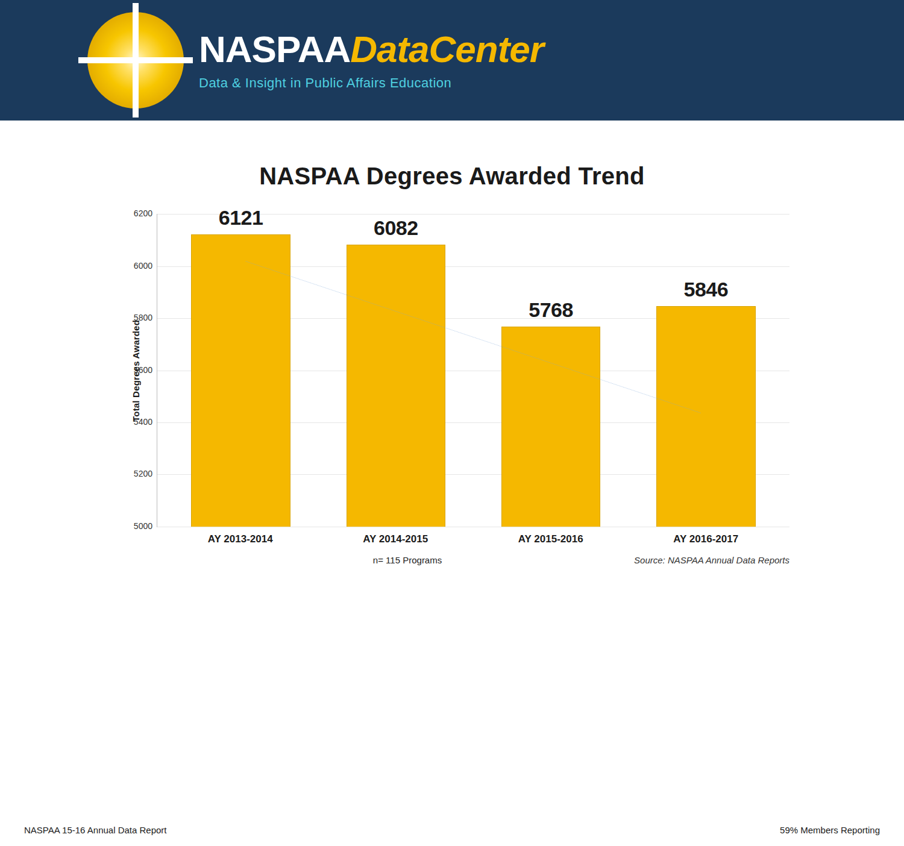NASPAA Data Center
Data & Insight in Public Affairs Education
NASPAA Degrees Awarded Trend
Total Degrees Awarded
6200
6000
5800
5600
5400
5200
5000
6121
6082
5768
5846
AY 2013-2014
AY 2014-2015
AY 2015-2016
AY 2016-2017
n= 115 Programs
Source: NASPAA Annual Data Reports
NASPAA 15-16 Annual Data Report
59% Members Reporting